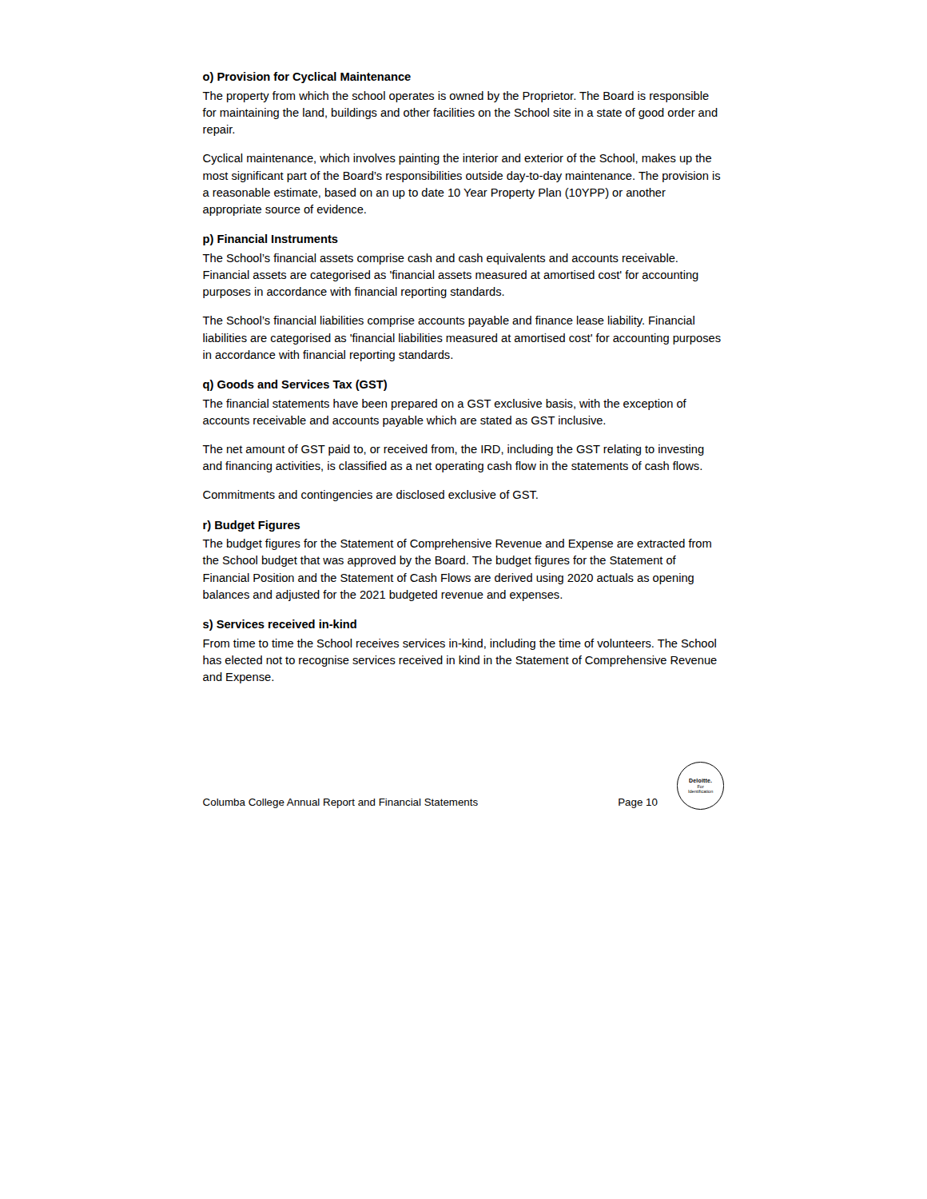o) Provision for Cyclical Maintenance
The property from which the school operates is owned by the Proprietor. The Board is responsible for maintaining the land, buildings and other facilities on the School site in a state of good order and repair.
Cyclical maintenance, which involves painting the interior and exterior of the School, makes up the most significant part of the Board’s responsibilities outside day-to-day maintenance. The provision is a reasonable estimate, based on an up to date 10 Year Property Plan (10YPP) or another appropriate source of evidence.
p) Financial Instruments
The School’s financial assets comprise cash and cash equivalents and accounts receivable. Financial assets are categorised as 'financial assets measured at amortised cost' for accounting purposes in accordance with financial reporting standards.
The School’s financial liabilities comprise accounts payable and finance lease liability. Financial liabilities are categorised as 'financial liabilities measured at amortised cost' for accounting purposes in accordance with financial reporting standards.
q) Goods and Services Tax (GST)
The financial statements have been prepared on a GST exclusive basis, with the exception of accounts receivable and accounts payable which are stated as GST inclusive.
The net amount of GST paid to, or received from, the IRD, including the GST relating to investing and financing activities, is classified as a net operating cash flow in the statements of cash flows.
Commitments and contingencies are disclosed exclusive of GST.
r) Budget Figures
The budget figures for the Statement of Comprehensive Revenue and Expense are extracted from the School budget that was approved by the Board. The budget figures for the Statement of Financial Position and the Statement of Cash Flows are derived using 2020 actuals as opening balances and adjusted for the 2021 budgeted revenue and expenses.
s) Services received in-kind
From time to time the School receives services in-kind, including the time of volunteers. The School has elected not to recognise services received in kind in the Statement of Comprehensive Revenue and Expense.
Columba College Annual Report and Financial Statements
Page 10
Deloitte. For Identification